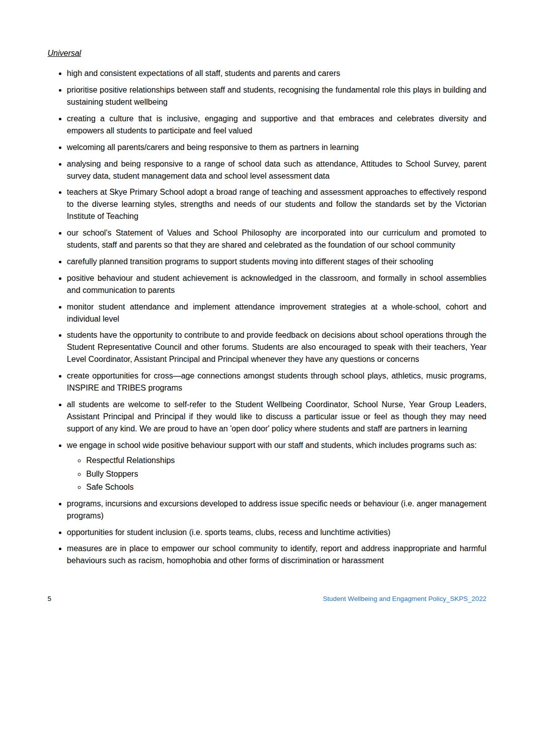Universal
high and consistent expectations of all staff, students and parents and carers
prioritise positive relationships between staff and students, recognising the fundamental role this plays in building and sustaining student wellbeing
creating a culture that is inclusive, engaging and supportive and that embraces and celebrates diversity and empowers all students to participate and feel valued
welcoming all parents/carers and being responsive to them as partners in learning
analysing and being responsive to a range of school data such as attendance, Attitudes to School Survey, parent survey data, student management data and school level assessment data
teachers at Skye Primary School adopt a broad range of teaching and assessment approaches to effectively respond to the diverse learning styles, strengths and needs of our students and follow the standards set by the Victorian Institute of Teaching
our school's Statement of Values and School Philosophy are incorporated into our curriculum and promoted to students, staff and parents so that they are shared and celebrated as the foundation of our school community
carefully planned transition programs to support students moving into different stages of their schooling
positive behaviour and student achievement is acknowledged in the classroom, and formally in school assemblies and communication to parents
monitor student attendance and implement attendance improvement strategies at a whole-school, cohort and individual level
students have the opportunity to contribute to and provide feedback on decisions about school operations through the Student Representative Council and other forums. Students are also encouraged to speak with their teachers, Year Level Coordinator, Assistant Principal and Principal whenever they have any questions or concerns
create opportunities for cross—age connections amongst students through school plays, athletics, music programs, INSPIRE and TRIBES programs
all students are welcome to self-refer to the Student Wellbeing Coordinator, School Nurse, Year Group Leaders, Assistant Principal and Principal if they would like to discuss a particular issue or feel as though they may need support of any kind. We are proud to have an 'open door' policy where students and staff are partners in learning
we engage in school wide positive behaviour support with our staff and students, which includes programs such as:
Respectful Relationships
Bully Stoppers
Safe Schools
programs, incursions and excursions developed to address issue specific needs or behaviour (i.e. anger management programs)
opportunities for student inclusion (i.e. sports teams, clubs, recess and lunchtime activities)
measures are in place to empower our school community to identify, report and address inappropriate and harmful behaviours such as racism, homophobia and other forms of discrimination or harassment
5 Student Wellbeing and Engagment Policy_SKPS_2022